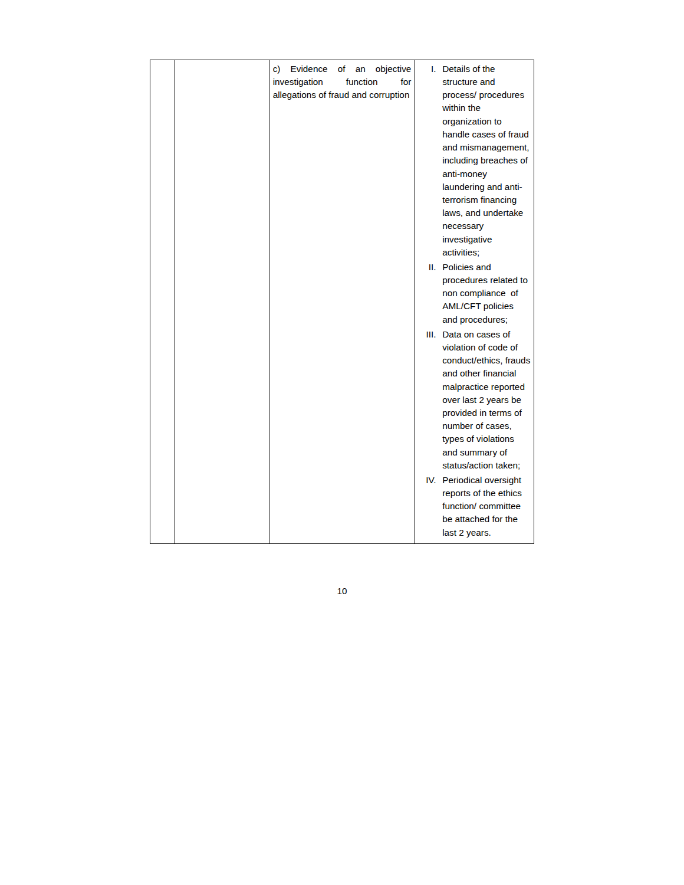| | | c) Evidence of an objective investigation function for allegations of fraud and corruption | I. Details of the structure and process/ procedures within the organization to handle cases of fraud and mismanagement, including breaches of anti-money laundering and anti-terrorism financing laws, and undertake necessary investigative activities; II. Policies and procedures related to non compliance of AML/CFT policies and procedures; III. Data on cases of violation of code of conduct/ethics, frauds and other financial malpractice reported over last 2 years be provided in terms of number of cases, types of violations and summary of status/action taken; IV. Periodical oversight reports of the ethics function/ committee be attached for the last 2 years. |
10